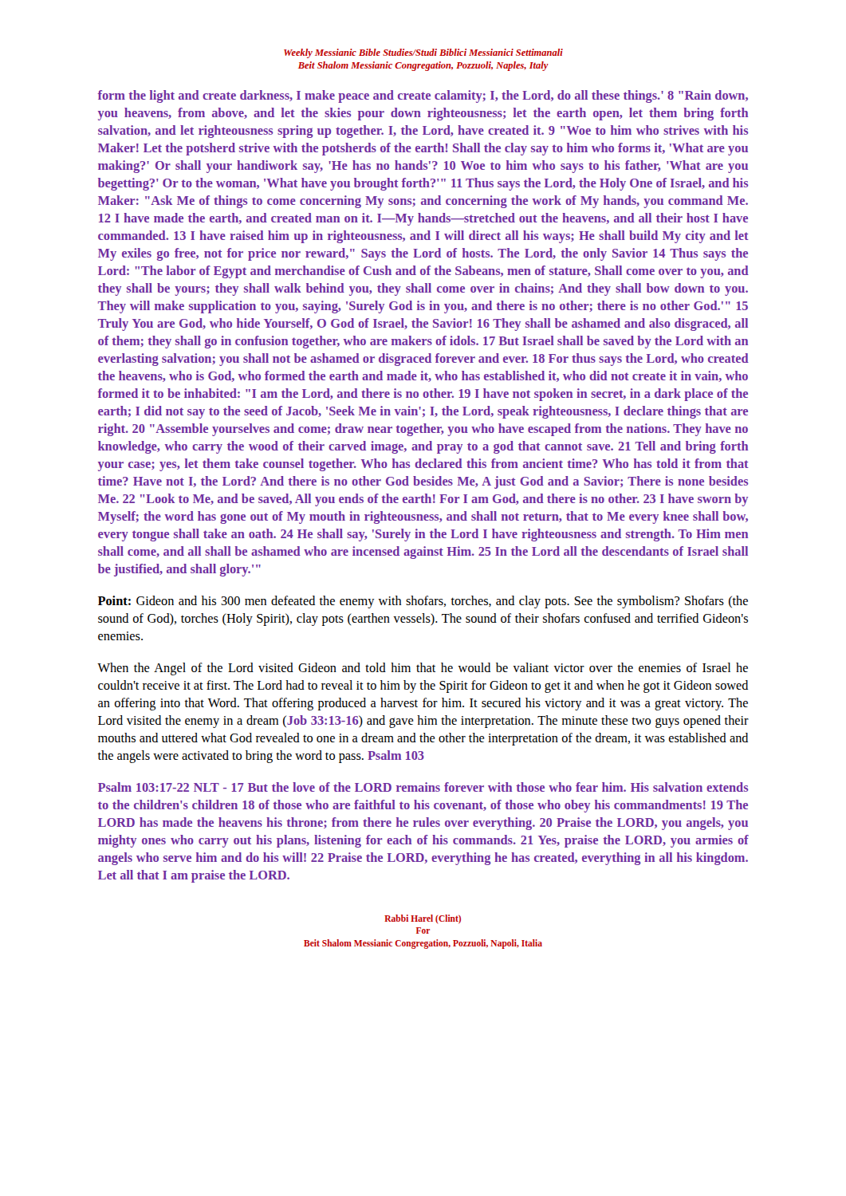Weekly Messianic Bible Studies/Studi Biblici Messianici Settimanali
Beit Shalom Messianic Congregation, Pozzuoli, Naples, Italy
form the light and create darkness, I make peace and create calamity; I, the Lord, do all these things.' 8 "Rain down, you heavens, from above, and let the skies pour down righteousness; let the earth open, let them bring forth salvation, and let righteousness spring up together. I, the Lord, have created it. 9 "Woe to him who strives with his Maker! Let the potsherd strive with the potsherds of the earth! Shall the clay say to him who forms it, 'What are you making?' Or shall your handiwork say, 'He has no hands'? 10 Woe to him who says to his father, 'What are you begetting?' Or to the woman, 'What have you brought forth?'" 11 Thus says the Lord, the Holy One of Israel, and his Maker: "Ask Me of things to come concerning My sons; and concerning the work of My hands, you command Me. 12 I have made the earth, and created man on it. I—My hands—stretched out the heavens, and all their host I have commanded. 13 I have raised him up in righteousness, and I will direct all his ways; He shall build My city and let My exiles go free, not for price nor reward," Says the Lord of hosts. The Lord, the only Savior 14 Thus says the Lord: "The labor of Egypt and merchandise of Cush and of the Sabeans, men of stature, Shall come over to you, and they shall be yours; they shall walk behind you, they shall come over in chains; And they shall bow down to you. They will make supplication to you, saying, 'Surely God is in you, and there is no other; there is no other God.'" 15 Truly You are God, who hide Yourself, O God of Israel, the Savior! 16 They shall be ashamed and also disgraced, all of them; they shall go in confusion together, who are makers of idols. 17 But Israel shall be saved by the Lord with an everlasting salvation; you shall not be ashamed or disgraced forever and ever. 18 For thus says the Lord, who created the heavens, who is God, who formed the earth and made it, who has established it, who did not create it in vain, who formed it to be inhabited: "I am the Lord, and there is no other. 19 I have not spoken in secret, in a dark place of the earth; I did not say to the seed of Jacob, 'Seek Me in vain'; I, the Lord, speak righteousness, I declare things that are right. 20 "Assemble yourselves and come; draw near together, you who have escaped from the nations. They have no knowledge, who carry the wood of their carved image, and pray to a god that cannot save. 21 Tell and bring forth your case; yes, let them take counsel together. Who has declared this from ancient time? Who has told it from that time? Have not I, the Lord? And there is no other God besides Me, A just God and a Savior; There is none besides Me. 22 "Look to Me, and be saved, All you ends of the earth! For I am God, and there is no other. 23 I have sworn by Myself; the word has gone out of My mouth in righteousness, and shall not return, that to Me every knee shall bow, every tongue shall take an oath. 24 He shall say, 'Surely in the Lord I have righteousness and strength. To Him men shall come, and all shall be ashamed who are incensed against Him. 25 In the Lord all the descendants of Israel shall be justified, and shall glory.'"
Point: Gideon and his 300 men defeated the enemy with shofars, torches, and clay pots. See the symbolism? Shofars (the sound of God), torches (Holy Spirit), clay pots (earthen vessels). The sound of their shofars confused and terrified Gideon's enemies.
When the Angel of the Lord visited Gideon and told him that he would be valiant victor over the enemies of Israel he couldn't receive it at first. The Lord had to reveal it to him by the Spirit for Gideon to get it and when he got it Gideon sowed an offering into that Word. That offering produced a harvest for him. It secured his victory and it was a great victory. The Lord visited the enemy in a dream (Job 33:13-16) and gave him the interpretation. The minute these two guys opened their mouths and uttered what God revealed to one in a dream and the other the interpretation of the dream, it was established and the angels were activated to bring the word to pass. Psalm 103
Psalm 103:17-22 NLT - 17 But the love of the LORD remains forever with those who fear him. His salvation extends to the children's children 18 of those who are faithful to his covenant, of those who obey his commandments! 19 The LORD has made the heavens his throne; from there he rules over everything. 20 Praise the LORD, you angels, you mighty ones who carry out his plans, listening for each of his commands. 21 Yes, praise the LORD, you armies of angels who serve him and do his will! 22 Praise the LORD, everything he has created, everything in all his kingdom. Let all that I am praise the LORD.
Rabbi Harel (Clint)
For
Beit Shalom Messianic Congregation, Pozzuoli, Napoli, Italia